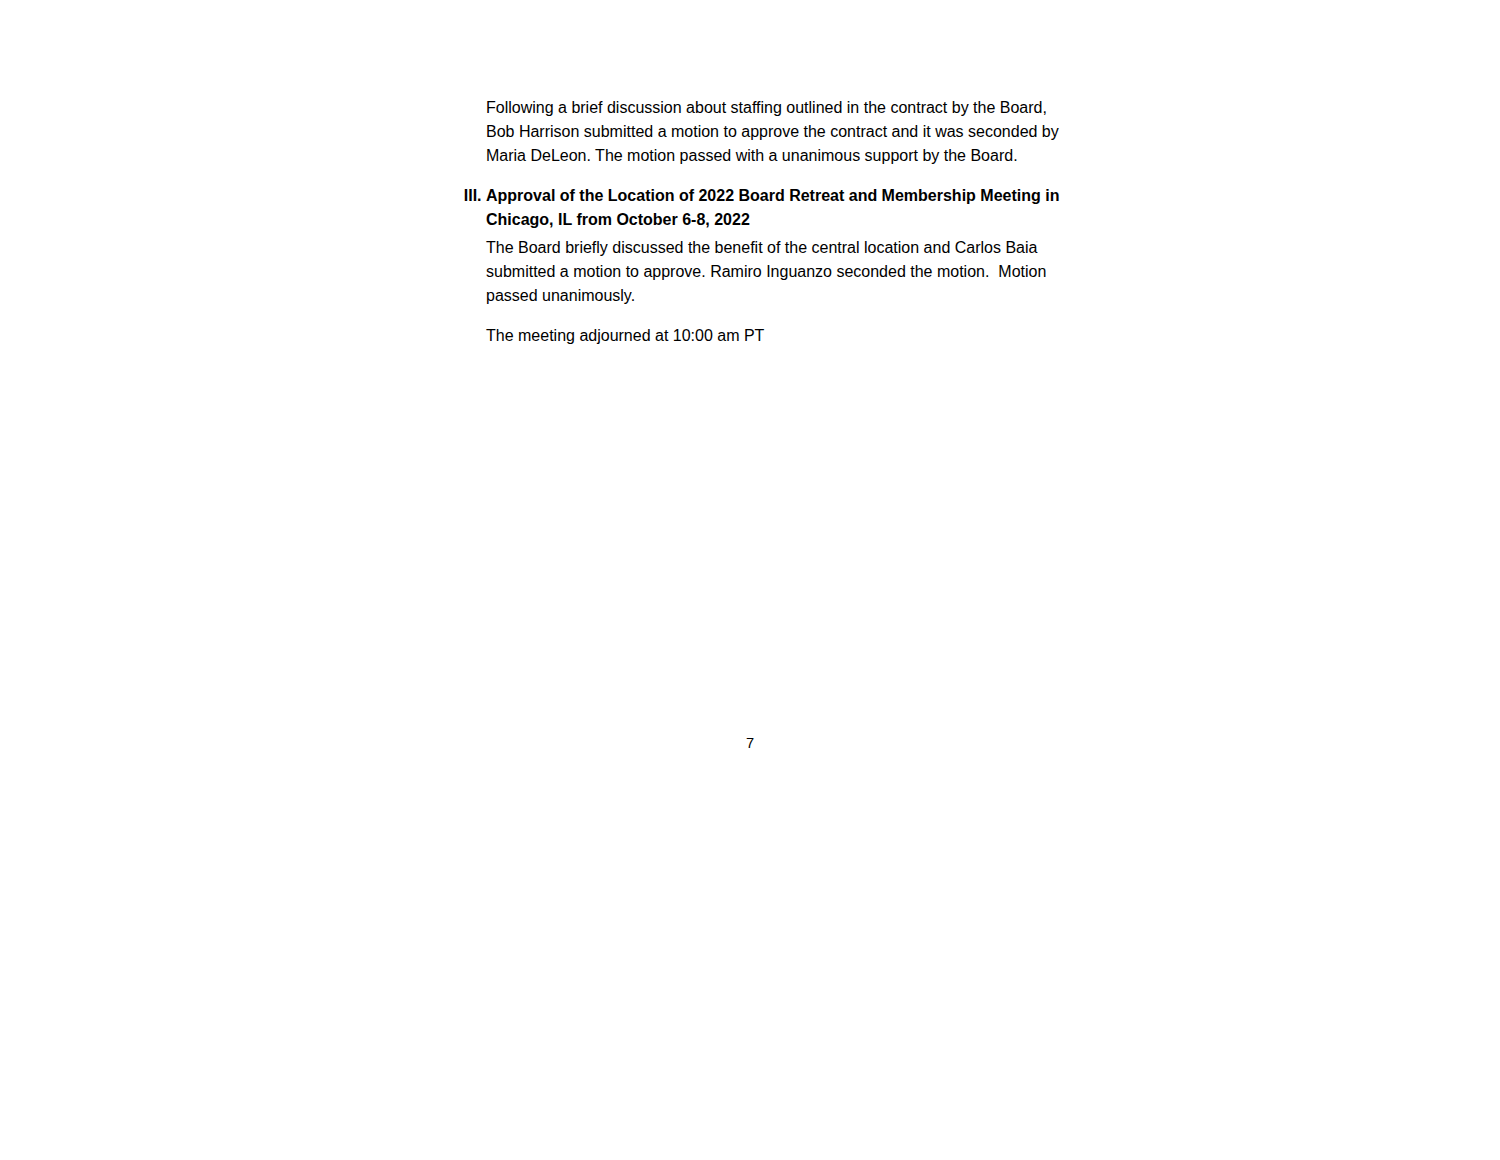Following a brief discussion about staffing outlined in the contract by the Board, Bob Harrison submitted a motion to approve the contract and it was seconded by Maria DeLeon. The motion passed with a unanimous support by the Board.
Approval of the Location of 2022 Board Retreat and Membership Meeting in Chicago, IL from October 6-8, 2022
The Board briefly discussed the benefit of the central location and Carlos Baia submitted a motion to approve. Ramiro Inguanzo seconded the motion. Motion passed unanimously.
The meeting adjourned at 10:00 am PT
7